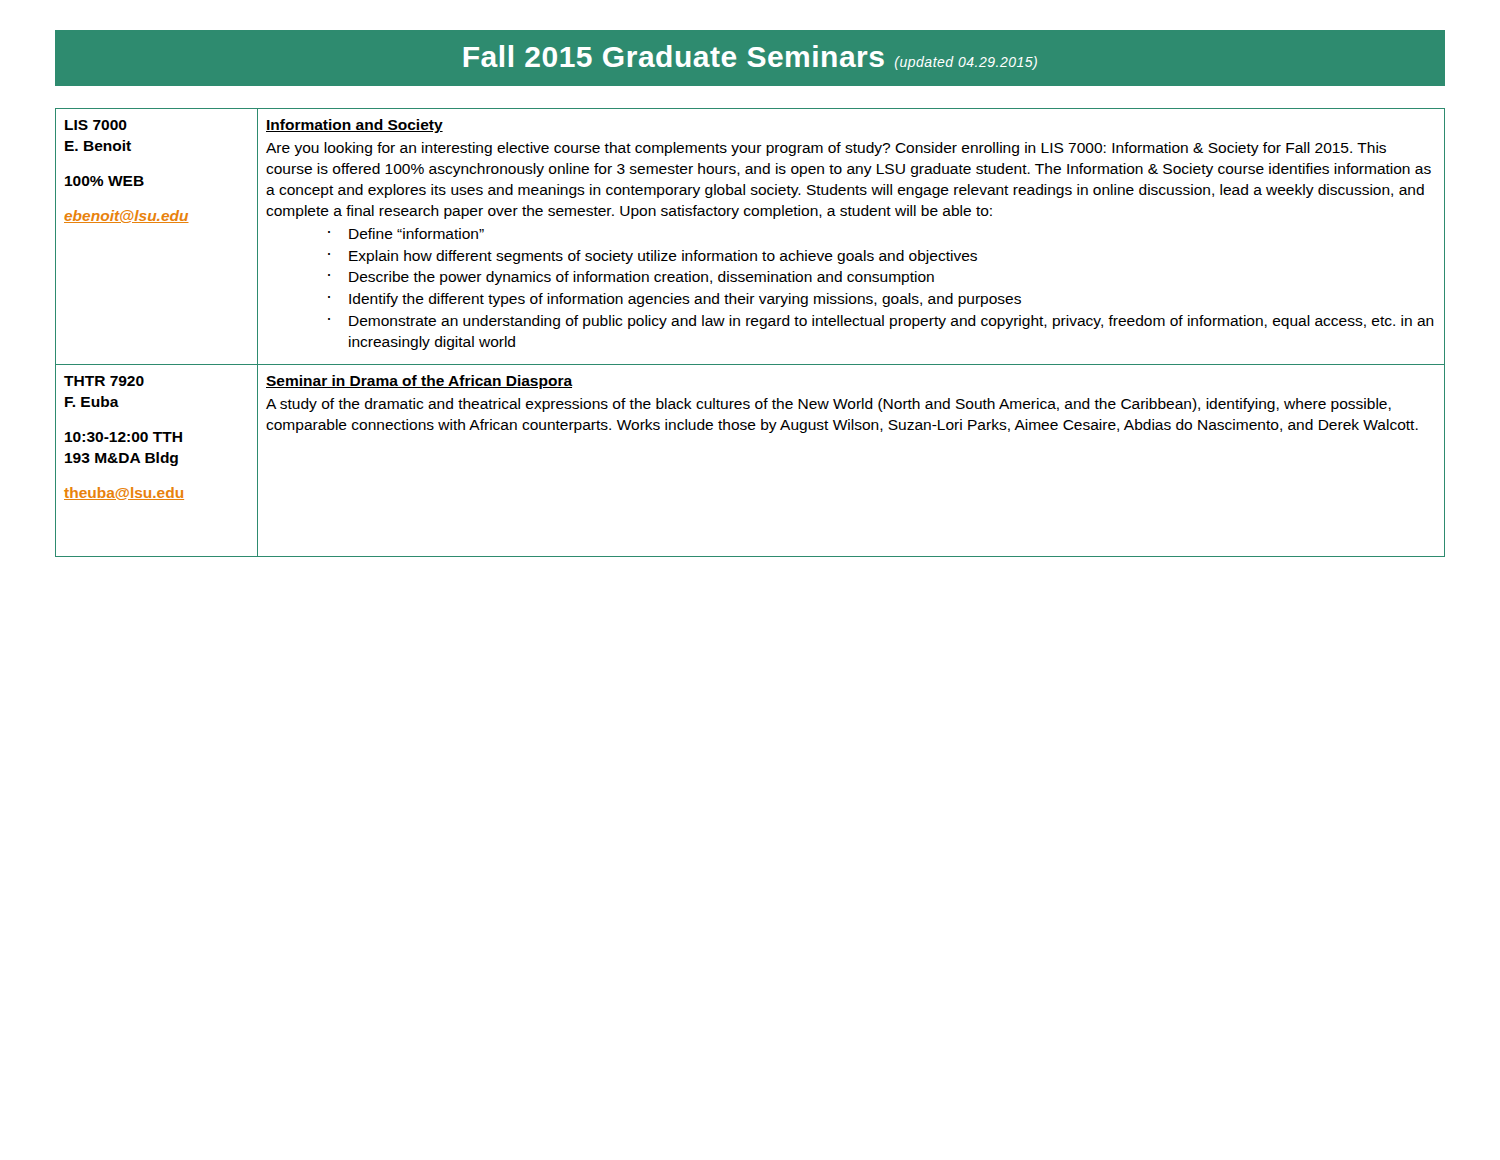Fall 2015 Graduate Seminars (updated 04.29.2015)
| LIS 7000 E. Benoit 100% WEB ebenoit@lsu.edu | Information and Society Are you looking for an interesting elective course that complements your program of study? Consider enrolling in LIS 7000: Information & Society for Fall 2015. This course is offered 100% ascynchronously online for 3 semester hours, and is open to any LSU graduate student. The Information & Society course identifies information as a concept and explores its uses and meanings in contemporary global society. Students will engage relevant readings in online discussion, lead a weekly discussion, and complete a final research paper over the semester. Upon satisfactory completion, a student will be able to: Define “information” Explain how different segments of society utilize information to achieve goals and objectives Describe the power dynamics of information creation, dissemination and consumption Identify the different types of information agencies and their varying missions, goals, and purposes Demonstrate an understanding of public policy and law in regard to intellectual property and copyright, privacy, freedom of information, equal access, etc. in an increasingly digital world |
| THTR 7920 F. Euba 10:30-12:00 TTH 193 M&DA Bldg theuba@lsu.edu | Seminar in Drama of the African Diaspora A study of the dramatic and theatrical expressions of the black cultures of the New World (North and South America, and the Caribbean), identifying, where possible, comparable connections with African counterparts. Works include those by August Wilson, Suzan-Lori Parks, Aimee Cesaire, Abdias do Nascimento, and Derek Walcott. |